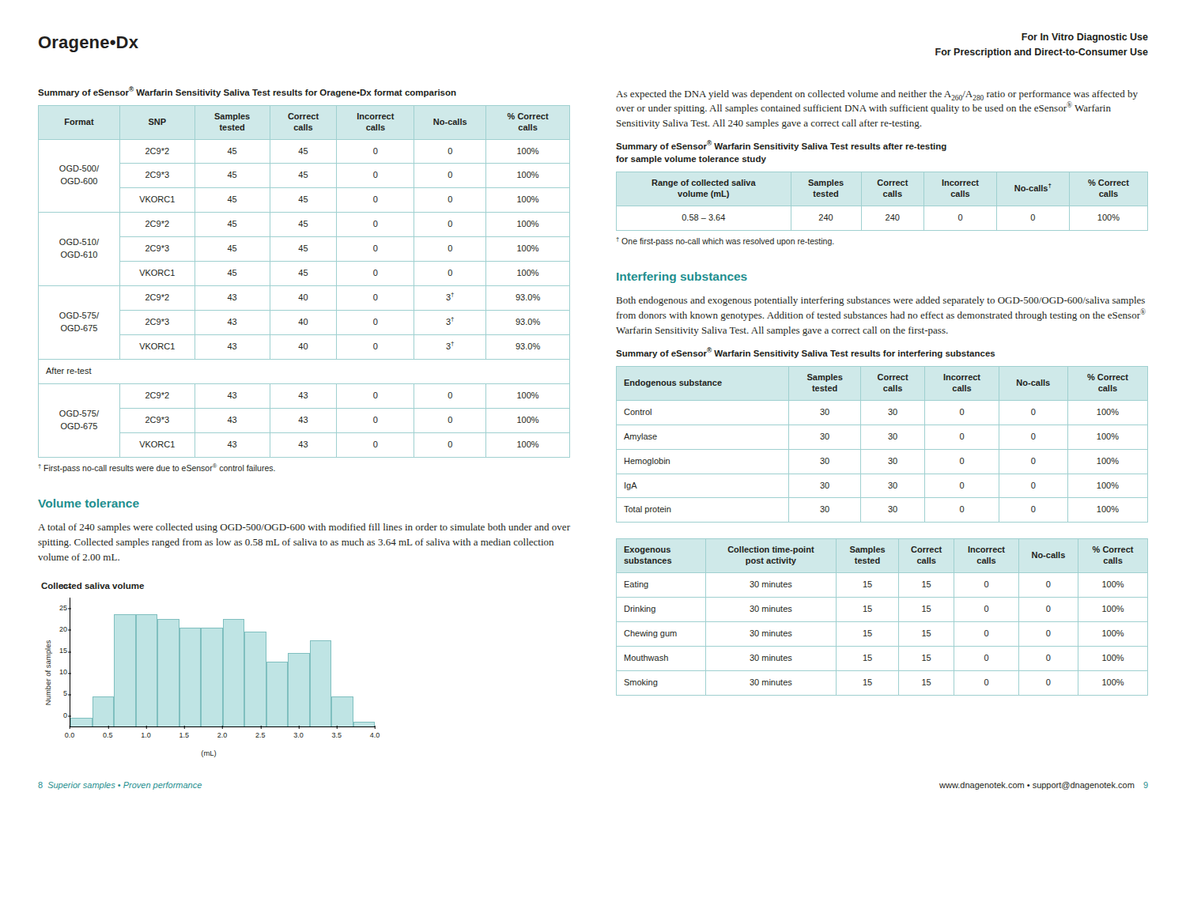Oragene•Dx
For In Vitro Diagnostic Use
For Prescription and Direct-to-Consumer Use
Summary of eSensor® Warfarin Sensitivity Saliva Test results for Oragene•Dx format comparison
| Format | SNP | Samples tested | Correct calls | Incorrect calls | No-calls | % Correct calls |
| --- | --- | --- | --- | --- | --- | --- |
| OGD-500/ OGD-600 | 2C9*2 | 45 | 45 | 0 | 0 | 100% |
| 2C9*3 | 45 | 45 | 0 | 0 | 100% |
| VKORC1 | 45 | 45 | 0 | 0 | 100% |
| OGD-510/ OGD-610 | 2C9*2 | 45 | 45 | 0 | 0 | 100% |
| 2C9*3 | 45 | 45 | 0 | 0 | 100% |
| VKORC1 | 45 | 45 | 0 | 0 | 100% |
| OGD-575/ OGD-675 | 2C9*2 | 43 | 40 | 0 | 3 † | 93.0% |
| 2C9*3 | 43 | 40 | 0 | 3 † | 93.0% |
| VKORC1 | 43 | 40 | 0 | 3 † | 93.0% |
| After re-test |
| OGD-575/ OGD-675 | 2C9*2 | 43 | 43 | 0 | 0 | 100% |
| 2C9*3 | 43 | 43 | 0 | 0 | 100% |
| VKORC1 | 43 | 43 | 0 | 0 | 100% |
† First-pass no-call results were due to eSensor® control failures.
Volume tolerance
A total of 240 samples were collected using OGD-500/OGD-600 with modified fill lines in order to simulate both under and over spitting. Collected samples ranged from as low as 0.58 mL of saliva to as much as 3.64 mL of saliva with a median collection volume of 2.00 mL.
Collected saliva volume
Number of samples
30
25
20
15
10
5
0
0.0
0.5
1.0
1.5
2.0
2.5
3.0
3.5
4.0
(mL)
As expected the DNA yield was dependent on collected volume and neither the A260/A280 ratio or performance was affected by over or under spitting. All samples contained sufficient DNA with sufficient quality to be used on the eSensor® Warfarin Sensitivity Saliva Test. All 240 samples gave a correct call after re-testing.
Summary of eSensor® Warfarin Sensitivity Saliva Test results after re-testing
for sample volume tolerance study
| Range of collected saliva volume (mL) | Samples tested | Correct calls | Incorrect calls | No-calls † | % Correct calls |
| --- | --- | --- | --- | --- | --- |
| 0.58 – 3.64 | 240 | 240 | 0 | 0 | 100% |
† One first-pass no-call which was resolved upon re-testing.
Interfering substances
Both endogenous and exogenous potentially interfering substances were added separately to OGD-500/OGD-600/saliva samples from donors with known genotypes. Addition of tested substances had no effect as demonstrated through testing on the eSensor® Warfarin Sensitivity Saliva Test. All samples gave a correct call on the first-pass.
Summary of eSensor® Warfarin Sensitivity Saliva Test results for interfering substances
| Endogenous substance | Samples tested | Correct calls | Incorrect calls | No-calls | % Correct calls |
| --- | --- | --- | --- | --- | --- |
| Control | 30 | 30 | 0 | 0 | 100% |
| Amylase | 30 | 30 | 0 | 0 | 100% |
| Hemoglobin | 30 | 30 | 0 | 0 | 100% |
| IgA | 30 | 30 | 0 | 0 | 100% |
| Total protein | 30 | 30 | 0 | 0 | 100% |
| Exogenous substances | Collection time-point post activity | Samples tested | Correct calls | Incorrect calls | No-calls | % Correct calls |
| --- | --- | --- | --- | --- | --- | --- |
| Eating | 30 minutes | 15 | 15 | 0 | 0 | 100% |
| Drinking | 30 minutes | 15 | 15 | 0 | 0 | 100% |
| Chewing gum | 30 minutes | 15 | 15 | 0 | 0 | 100% |
| Mouthwash | 30 minutes | 15 | 15 | 0 | 0 | 100% |
| Smoking | 30 minutes | 15 | 15 | 0 | 0 | 100% |
8 Superior samples • Proven performance
www.dnagenotek.com • support@dnagenotek.com 9